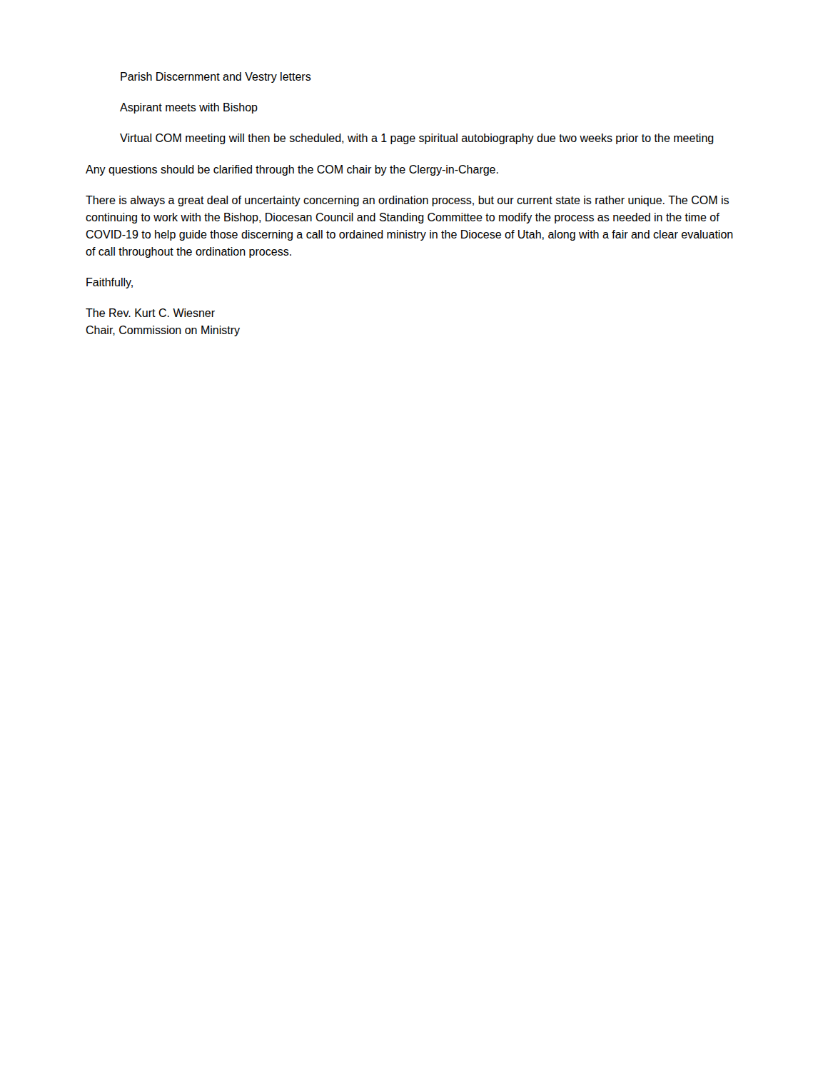Parish Discernment and Vestry letters
Aspirant meets with Bishop
Virtual COM meeting will then be scheduled, with a 1 page spiritual autobiography due two weeks prior to the meeting
Any questions should be clarified through the COM chair by the Clergy-in-Charge.
There is always a great deal of uncertainty concerning an ordination process, but our current state is rather unique. The COM is continuing to work with the Bishop, Diocesan Council and Standing Committee to modify the process as needed in the time of COVID-19 to help guide those discerning a call to ordained ministry in the Diocese of Utah, along with a fair and clear evaluation of call throughout the ordination process.
Faithfully,
The Rev. Kurt C. Wiesner
Chair, Commission on Ministry